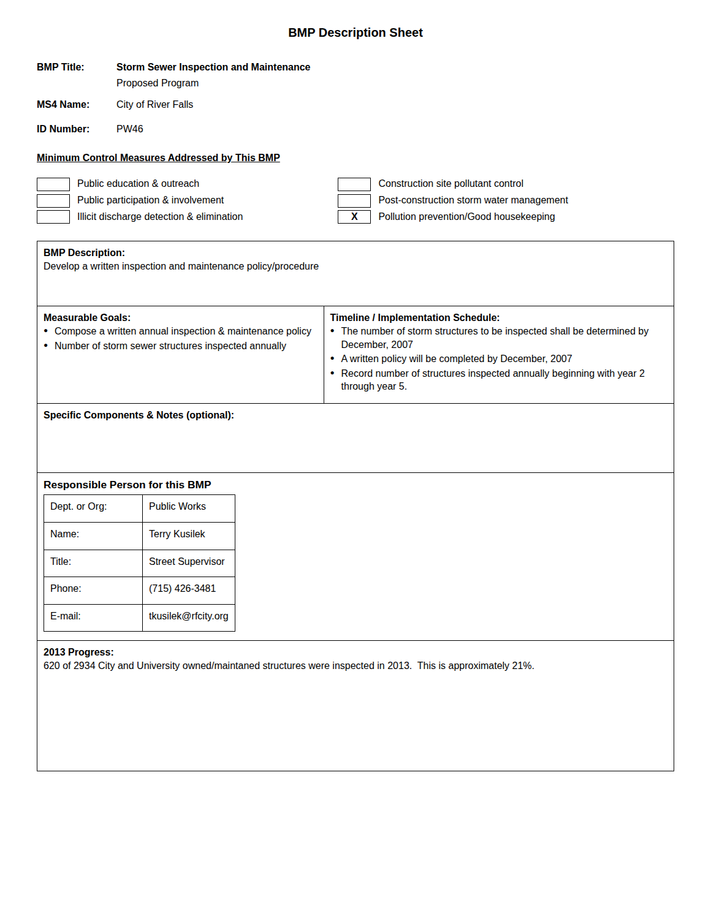BMP Description Sheet
BMP Title:
Storm Sewer Inspection and Maintenance
Proposed Program
MS4 Name:
City of River Falls
ID Number:
PW46
Minimum Control Measures Addressed by This BMP
| Public education & outreach | Construction site pollutant control |
| Public participation & involvement | Post-construction storm water management |
| Illicit discharge detection & elimination | X Pollution prevention/Good housekeeping |
| BMP Description: Develop a written inspection and maintenance policy/procedure |
| Measurable Goals: Compose a written annual inspection & maintenance policy Number of storm sewer structures inspected annually | Timeline / Implementation Schedule: The number of storm structures to be inspected shall be determined by December, 2007 A written policy will be completed by December, 2007 Record number of structures inspected annually beginning with year 2 through year 5. |
| Specific Components & Notes (optional): |
| Responsible Person for this BMP / Dept. or Org: / Public Works / / Name: / Terry Kusilek / / Title: / Street Supervisor / / Phone: / (715) 426-3481 / / E-mail: / tkusilek@rfcity.org / |
| 2013 Progress: 620 of 2934 City and University owned/maintaned structures were inspected in 2013. This is approximately 21%. |